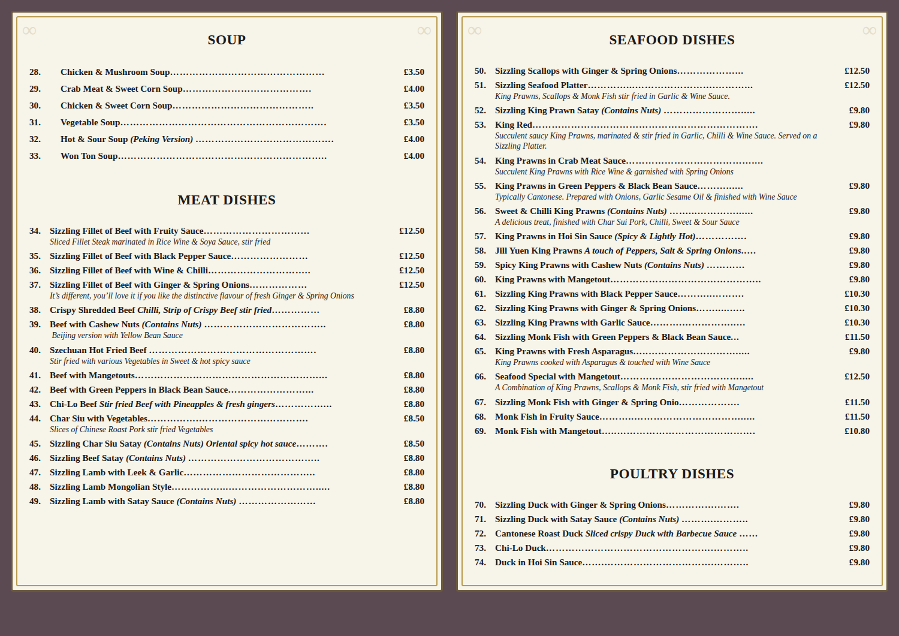SOUP
| 28. | Chicken & Mushroom Soup ………………………………………… | £3.50 |
| 29. | Crab Meat & Sweet Corn Soup …………………………………. | £4.00 |
| 30. | Chicken & Sweet Corn Soup …………………………………….. | £3.50 |
| 31. | Vegetable Soup ………………………………………………………. | £3.50 |
| 32. | Hot & Sour Soup (Peking Version) ……………………………………. | £4.00 |
| 33. | Won Ton Soup ……………………………………………………….. | £4.00 |
MEAT DISHES
| 34. | Sizzling Fillet of Beef with Fruity Sauce …………………………… Sliced Fillet Steak marinated in Rice Wine & Soya Sauce, stir fried | £12.50 |
| 35. | Sizzling Fillet of Beef with Black Pepper Sauce …………………… | £12.50 |
| 36. | Sizzling Fillet of Beef with Wine & Chilli ………………………….. | £12.50 |
| 37. | Sizzling Fillet of Beef with Ginger & Spring Onions ……………… It’s different, you’ll love it if you like the distinctive flavour of fresh Ginger & Spring Onions | £12.50 |
| 38. | Crispy Shredded Beef Chilli, Strip of Crispy Beef stir fried …………… | £8.80 |
| 39. | Beef with Cashew Nuts (Contains Nuts) ……………………………….. Beijing version with Yellow Bean Sauce | £8.80 |
| 40. | Szechuan Hot Fried Beef ……………………………………………. Stir fried with various Vegetables in Sweet & hot spicy sauce | £8.80 |
| 41. | Beef with Mangetouts …………………………………………………... | £8.80 |
| 42. | Beef with Green Peppers in Black Bean Sauce ……………………... | £8.80 |
| 43. | Chi-Lo Beef Stir fried Beef with Pineapples & fresh gingers ……………... | £8.80 |
| 44. | Char Siu with Vegetables …………….……………………………. Slices of Chinese Roast Pork stir fried Vegetables | £8.50 |
| 45. | Sizzling Char Siu Satay (Contains Nuts) Oriental spicy hot sauce ………. | £8.50 |
| 46. | Sizzling Beef Satay (Contains Nuts) ………………………………….. | £8.80 |
| 47. | Sizzling Lamb with Leek & Garlic ………………………………….. | £8.80 |
| 48. | Sizzling Lamb Mongolian Style ……………...………………………..... | £8.80 |
| 49. | Sizzling Lamb with Satay Sauce (Contains Nuts) …………………… | £8.80 |
SEAFOOD DISHES
| 50. | Sizzling Scallops with Ginger & Spring Onions ………………... | £12.50 |
| 51. | Sizzling Seafood Platter …………...…………………….………... King Prawns, Scallops & Monk Fish stir fried in Garlic & Wine Sauce. | £12.50 |
| 52. | Sizzling King Prawn Satay (Contains Nuts) ……………………..... | £9.80 |
| 53. | King Red ……………………………………………………………. Succulent saucy King Prawns, marinated & stir fried in Garlic, Chilli & Wine Sauce. Served on a Sizzling Platter. | £9.80 |
| 54. | King Prawns in Crab Meat Sauce ………………………………….... Succulent King Prawns with Rice Wine & garnished with Spring Onions | |
| 55. | King Prawns in Green Peppers & Black Bean Sauce ………...... Typically Cantonese. Prepared with Onions, Garlic Sesame Oil & finished with Wine Sauce | £9.80 |
| 56. | Sweet & Chilli King Prawns (Contains Nuts) ……...…………...... A delicious treat, finished with Char Sui Pork, Chilli, Sweet & Sour Sauce | £9.80 |
| 57. | King Prawns in Hoi Sin Sauce (Spicy & Lightly Hot) ……………. | £9.80 |
| 58. | Jill Yuen King Prawns A touch of Peppers, Salt & Spring Onions ..… | £9.80 |
| 59. | Spicy King Prawns with Cashew Nuts (Contains Nuts) ………… | £9.80 |
| 60. | King Prawns with Mangetout ……………………………………….. | £9.80 |
| 61. | Sizzling King Prawns with Black Pepper Sauce ………..………. | £10.30 |
| 62. | Sizzling King Prawns with Ginger & Spring Onions …….....….. | £10.30 |
| 63. | Sizzling King Prawns with Garlic Sauce ……….……………..… | £10.30 |
| 64. | Sizzling Monk Fish with Green Peppers & Black Bean Sauce ... | £11.50 |
| 65. | King Prawns with Fresh Asparagus …..………………………..... King Prawns cooked with Asparagus & touched with Wine Sauce | £9.80 |
| 66. | Seafood Special with Mangetout ……….………………………..... A Combination of King Prawns, Scallops & Monk Fish, stir fried with Mangetout | £12.50 |
| 67. | Sizzling Monk Fish with Ginger & Spring Onio ………………. | £11.50 |
| 68. | Monk Fish in Fruity Sauce ………..……………………………..... | £11.50 |
| 69. | Monk Fish with Mangetout …..……………………………………. | £10.80 |
POULTRY DISHES
| 70. | Sizzling Duck with Ginger & Spring Onions …………….……. | £9.80 |
| 71. | Sizzling Duck with Satay Sauce (Contains Nuts) ……….……….. | £9.80 |
| 72. | Cantonese Roast Duck Sliced crispy Duck with Barbecue Sauce …… | £9.80 |
| 73. | Chi-Lo Duck …………………………………………….……….. | £9.80 |
| 74. | Duck in Hoi Sin Sauce …….…………………………….……….. | £9.80 |